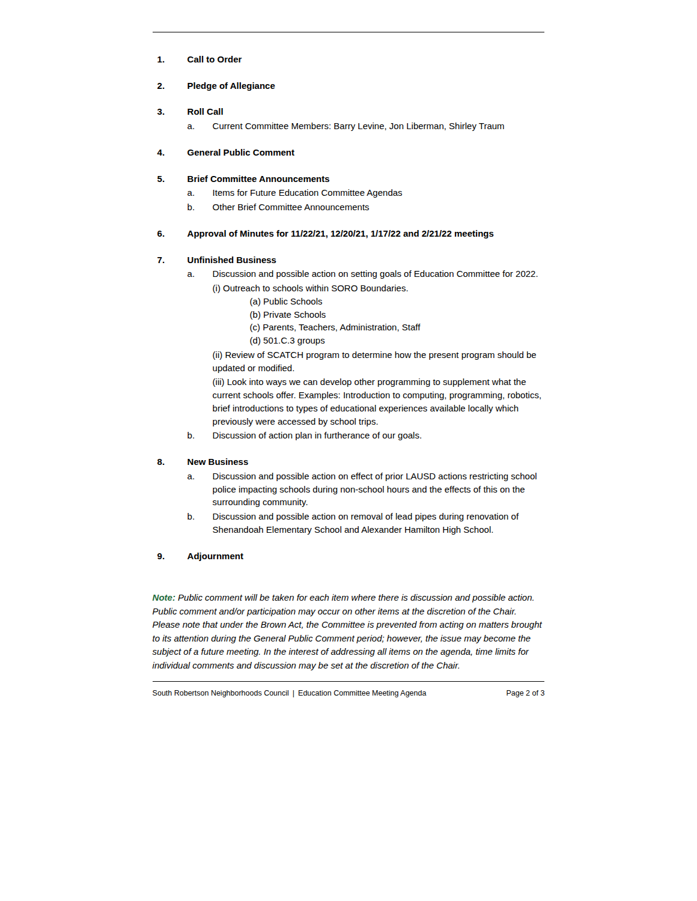1. Call to Order
2. Pledge of Allegiance
3. Roll Call
a. Current Committee Members: Barry Levine, Jon Liberman, Shirley Traum
4. General Public Comment
5. Brief Committee Announcements
a. Items for Future Education Committee Agendas
b. Other Brief Committee Announcements
6. Approval of Minutes for 11/22/21, 12/20/21, 1/17/22 and 2/21/22 meetings
7. Unfinished Business
a. Discussion and possible action on setting goals of Education Committee for 2022.
(i) Outreach to schools within SORO Boundaries.
(a) Public Schools
(b) Private Schools
(c) Parents, Teachers, Administration, Staff
(d) 501.C.3 groups
(ii) Review of SCATCH program to determine how the present program should be updated or modified.
(iii) Look into ways we can develop other programming to supplement what the current schools offer. Examples: Introduction to computing, programming, robotics, brief introductions to types of educational experiences available locally which previously were accessed by school trips.
b. Discussion of action plan in furtherance of our goals.
8. New Business
a. Discussion and possible action on effect of prior LAUSD actions restricting school police impacting schools during non-school hours and the effects of this on the surrounding community.
b. Discussion and possible action on removal of lead pipes during renovation of Shenandoah Elementary School and Alexander Hamilton High School.
9. Adjournment
Note: Public comment will be taken for each item where there is discussion and possible action. Public comment and/or participation may occur on other items at the discretion of the Chair. Please note that under the Brown Act, the Committee is prevented from acting on matters brought to its attention during the General Public Comment period; however, the issue may become the subject of a future meeting. In the interest of addressing all items on the agenda, time limits for individual comments and discussion may be set at the discretion of the Chair.
South Robertson Neighborhoods Council|Education Committee Meeting Agenda
Page 2 of 3